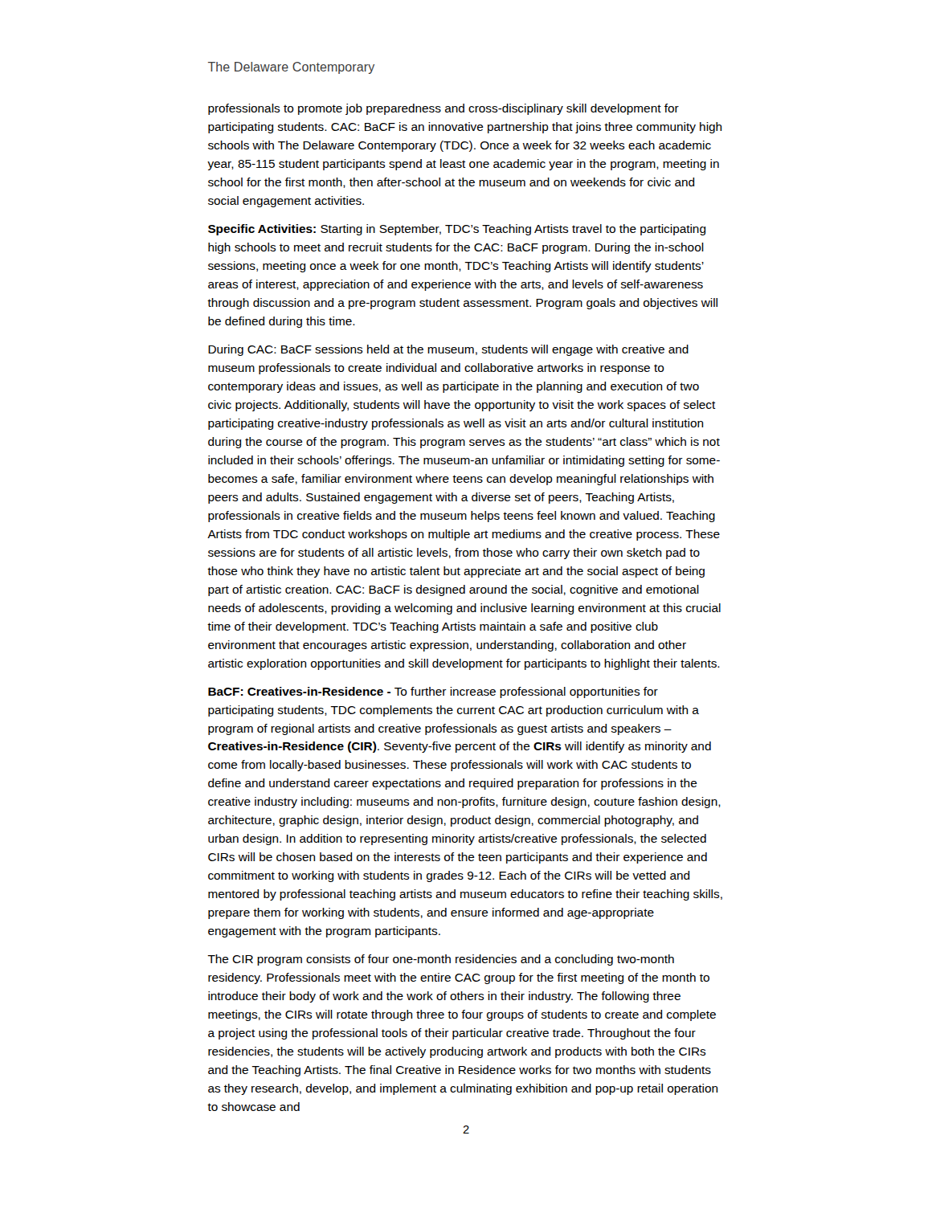The Delaware Contemporary
professionals to promote job preparedness and cross-disciplinary skill development for participating students. CAC: BaCF is an innovative partnership that joins three community high schools with The Delaware Contemporary (TDC). Once a week for 32 weeks each academic year, 85-115 student participants spend at least one academic year in the program, meeting in school for the first month, then after-school at the museum and on weekends for civic and social engagement activities.
Specific Activities: Starting in September, TDC’s Teaching Artists travel to the participating high schools to meet and recruit students for the CAC: BaCF program. During the in-school sessions, meeting once a week for one month, TDC’s Teaching Artists will identify students’ areas of interest, appreciation of and experience with the arts, and levels of self-awareness through discussion and a pre-program student assessment. Program goals and objectives will be defined during this time.
During CAC: BaCF sessions held at the museum, students will engage with creative and museum professionals to create individual and collaborative artworks in response to contemporary ideas and issues, as well as participate in the planning and execution of two civic projects. Additionally, students will have the opportunity to visit the work spaces of select participating creative-industry professionals as well as visit an arts and/or cultural institution during the course of the program. This program serves as the students’ “art class” which is not included in their schools’ offerings. The museum-an unfamiliar or intimidating setting for some-becomes a safe, familiar environment where teens can develop meaningful relationships with peers and adults. Sustained engagement with a diverse set of peers, Teaching Artists, professionals in creative fields and the museum helps teens feel known and valued. Teaching Artists from TDC conduct workshops on multiple art mediums and the creative process. These sessions are for students of all artistic levels, from those who carry their own sketch pad to those who think they have no artistic talent but appreciate art and the social aspect of being part of artistic creation. CAC: BaCF is designed around the social, cognitive and emotional needs of adolescents, providing a welcoming and inclusive learning environment at this crucial time of their development. TDC’s Teaching Artists maintain a safe and positive club environment that encourages artistic expression, understanding, collaboration and other artistic exploration opportunities and skill development for participants to highlight their talents.
BaCF: Creatives-in-Residence - To further increase professional opportunities for participating students, TDC complements the current CAC art production curriculum with a program of regional artists and creative professionals as guest artists and speakers – Creatives-in-Residence (CIR). Seventy-five percent of the CIRs will identify as minority and come from locally-based businesses. These professionals will work with CAC students to define and understand career expectations and required preparation for professions in the creative industry including: museums and non-profits, furniture design, couture fashion design, architecture, graphic design, interior design, product design, commercial photography, and urban design. In addition to representing minority artists/creative professionals, the selected CIRs will be chosen based on the interests of the teen participants and their experience and commitment to working with students in grades 9-12. Each of the CIRs will be vetted and mentored by professional teaching artists and museum educators to refine their teaching skills, prepare them for working with students, and ensure informed and age-appropriate engagement with the program participants.
The CIR program consists of four one-month residencies and a concluding two-month residency. Professionals meet with the entire CAC group for the first meeting of the month to introduce their body of work and the work of others in their industry. The following three meetings, the CIRs will rotate through three to four groups of students to create and complete a project using the professional tools of their particular creative trade. Throughout the four residencies, the students will be actively producing artwork and products with both the CIRs and the Teaching Artists. The final Creative in Residence works for two months with students as they research, develop, and implement a culminating exhibition and pop-up retail operation to showcase and
2